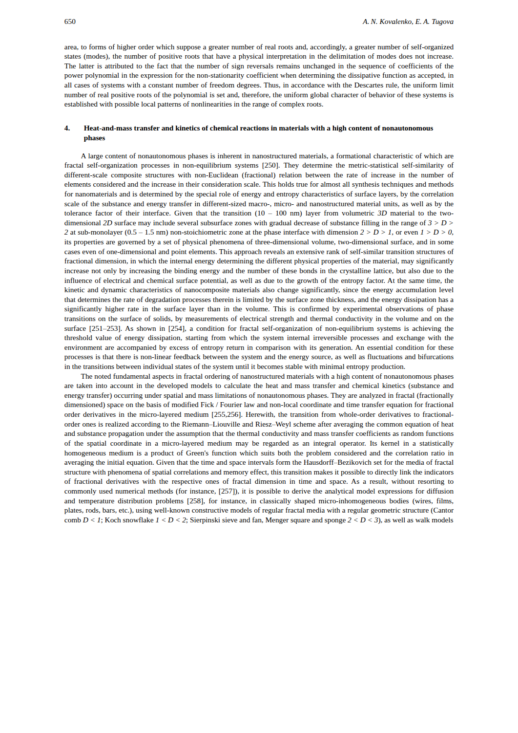650 A. N. Kovalenko, E. A. Tugova
area, to forms of higher order which suppose a greater number of real roots and, accordingly, a greater number of self-organized states (modes), the number of positive roots that have a physical interpretation in the delimitation of modes does not increase. The latter is attributed to the fact that the number of sign reversals remains unchanged in the sequence of coefficients of the power polynomial in the expression for the non-stationarity coefficient when determining the dissipative function as accepted, in all cases of systems with a constant number of freedom degrees. Thus, in accordance with the Descartes rule, the uniform limit number of real positive roots of the polynomial is set and, therefore, the uniform global character of behavior of these systems is established with possible local patterns of nonlinearities in the range of complex roots.
4. Heat-and-mass transfer and kinetics of chemical reactions in materials with a high content of nonautonomous phases
A large content of nonautonomous phases is inherent in nanostructured materials, a formational characteristic of which are fractal self-organization processes in non-equilibrium systems [250]. They determine the metric-statistical self-similarity of different-scale composite structures with non-Euclidean (fractional) relation between the rate of increase in the number of elements considered and the increase in their consideration scale. This holds true for almost all synthesis techniques and methods for nanomaterials and is determined by the special role of energy and entropy characteristics of surface layers, by the correlation scale of the substance and energy transfer in different-sized macro-, micro- and nanostructured material units, as well as by the tolerance factor of their interface. Given that the transition (10 – 100 nm) layer from volumetric 3D material to the two-dimensional 2D surface may include several subsurface zones with gradual decrease of substance filling in the range of 3 > D > 2 at sub-monolayer (0.5 – 1.5 nm) non-stoichiometric zone at the phase interface with dimension 2 > D > 1, or even 1 > D > 0, its properties are governed by a set of physical phenomena of three-dimensional volume, two-dimensional surface, and in some cases even of one-dimensional and point elements. This approach reveals an extensive rank of self-similar transition structures of fractional dimension, in which the internal energy determining the different physical properties of the material, may significantly increase not only by increasing the binding energy and the number of these bonds in the crystalline lattice, but also due to the influence of electrical and chemical surface potential, as well as due to the growth of the entropy factor. At the same time, the kinetic and dynamic characteristics of nanocomposite materials also change significantly, since the energy accumulation level that determines the rate of degradation processes therein is limited by the surface zone thickness, and the energy dissipation has a significantly higher rate in the surface layer than in the volume. This is confirmed by experimental observations of phase transitions on the surface of solids, by measurements of electrical strength and thermal conductivity in the volume and on the surface [251–253]. As shown in [254], a condition for fractal self-organization of non-equilibrium systems is achieving the threshold value of energy dissipation, starting from which the system internal irreversible processes and exchange with the environment are accompanied by excess of entropy return in comparison with its generation. An essential condition for these processes is that there is non-linear feedback between the system and the energy source, as well as fluctuations and bifurcations in the transitions between individual states of the system until it becomes stable with minimal entropy production.
The noted fundamental aspects in fractal ordering of nanostructured materials with a high content of nonautonomous phases are taken into account in the developed models to calculate the heat and mass transfer and chemical kinetics (substance and energy transfer) occurring under spatial and mass limitations of nonautonomous phases. They are analyzed in fractal (fractionally dimensioned) space on the basis of modified Fick / Fourier law and non-local coordinate and time transfer equation for fractional order derivatives in the micro-layered medium [255,256]. Herewith, the transition from whole-order derivatives to fractional-order ones is realized according to the Riemann–Liouville and Riesz–Weyl scheme after averaging the common equation of heat and substance propagation under the assumption that the thermal conductivity and mass transfer coefficients as random functions of the spatial coordinate in a micro-layered medium may be regarded as an integral operator. Its kernel in a statistically homogeneous medium is a product of Green's function which suits both the problem considered and the correlation ratio in averaging the initial equation. Given that the time and space intervals form the Hausdorff–Bezikovich set for the media of fractal structure with phenomena of spatial correlations and memory effect, this transition makes it possible to directly link the indicators of fractional derivatives with the respective ones of fractal dimension in time and space. As a result, without resorting to commonly used numerical methods (for instance, [257]), it is possible to derive the analytical model expressions for diffusion and temperature distribution problems [258], for instance, in classically shaped micro-inhomogeneous bodies (wires, films, plates, rods, bars, etc.), using well-known constructive models of regular fractal media with a regular geometric structure (Cantor comb D < 1; Koch snowflake 1 < D < 2; Sierpinski sieve and fan, Menger square and sponge 2 < D < 3), as well as walk models